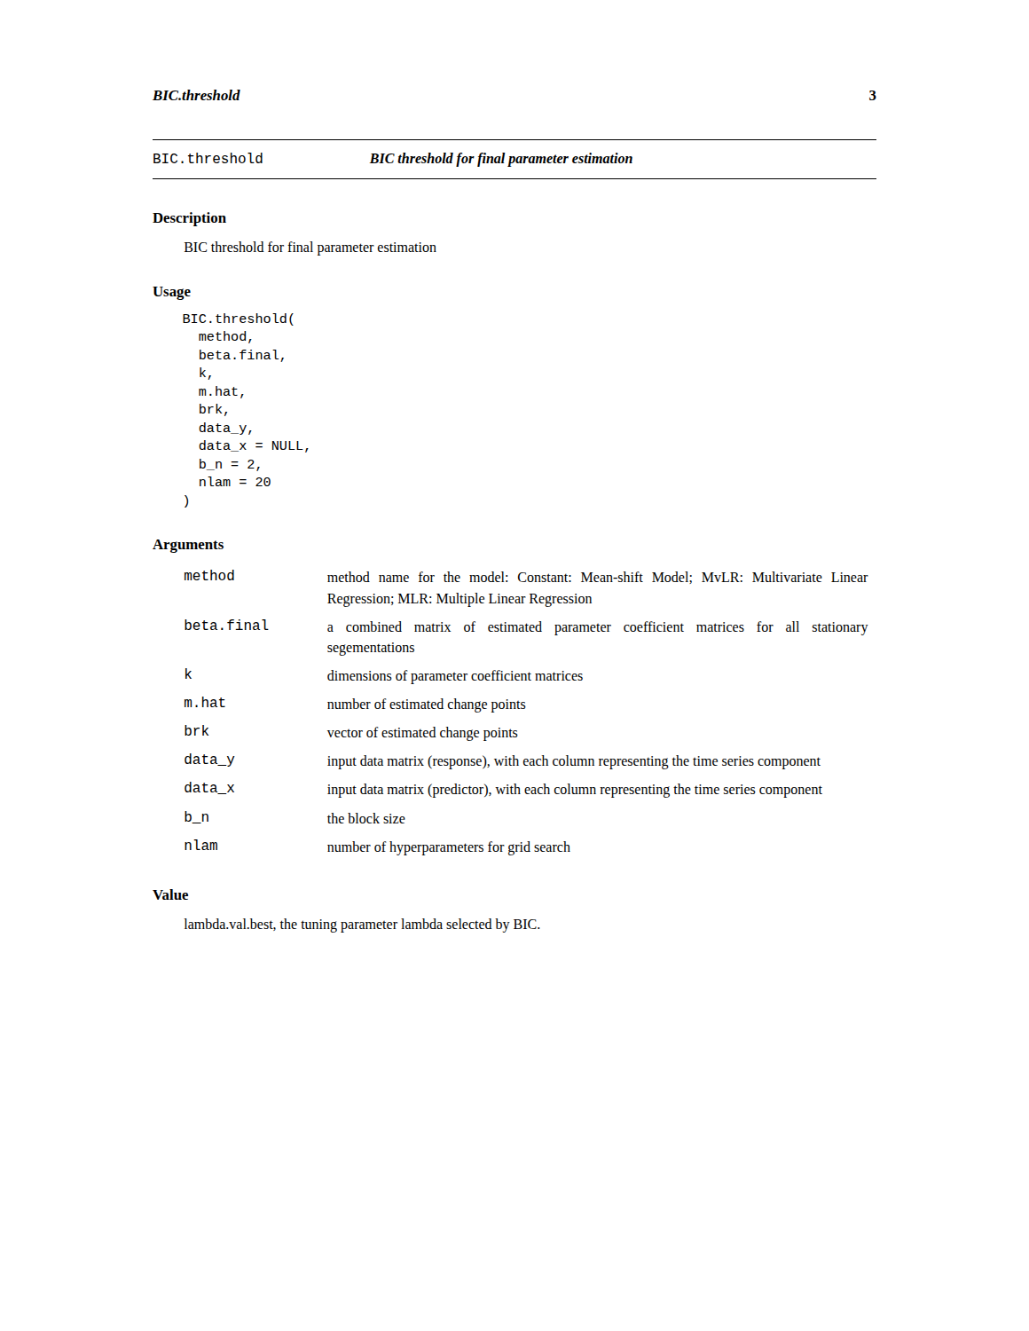BIC.threshold 3
BIC.threshold BIC threshold for final parameter estimation
Description
BIC threshold for final parameter estimation
Usage
BIC.threshold(
  method,
  beta.final,
  k,
  m.hat,
  brk,
  data_y,
  data_x = NULL,
  b_n = 2,
  nlam = 20
)
Arguments
| method | method name for the model: Constant: Mean-shift Model; MvLR: Multivariate Linear Regression; MLR: Multiple Linear Regression |
| beta.final | a combined matrix of estimated parameter coefficient matrices for all stationary segementations |
| k | dimensions of parameter coefficient matrices |
| m.hat | number of estimated change points |
| brk | vector of estimated change points |
| data_y | input data matrix (response), with each column representing the time series component |
| data_x | input data matrix (predictor), with each column representing the time series component |
| b_n | the block size |
| nlam | number of hyperparameters for grid search |
Value
lambda.val.best, the tuning parameter lambda selected by BIC.